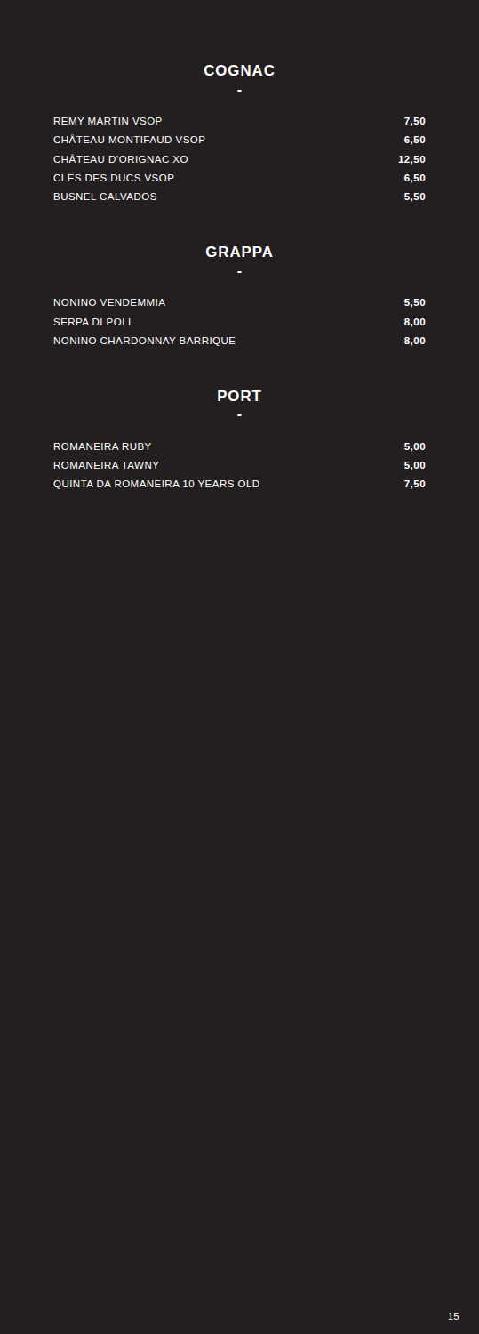Cognac
-
Remy Martin VSOP 7,50
Château Montifaud VSOP 6,50
Château d’Orignac XO 12,50
Cles des Ducs VSOP 6,50
Busnel Calvados 5,50
Grappa
-
Nonino Vendemmia 5,50
Serpa di Poli 8,00
Nonino Chardonnay Barrique 8,00
Port
-
Romaneira Ruby 5,00
Romaneira Tawny 5,00
Quinta da Romaneira 10 Years Old 7,50
15